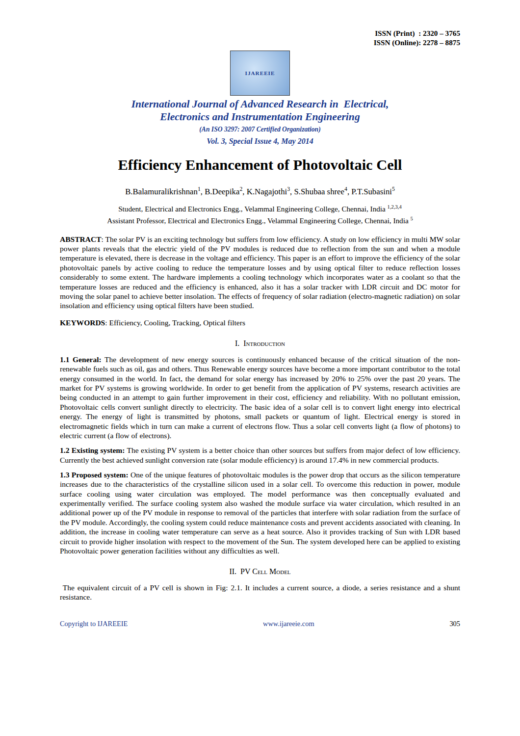ISSN (Print) : 2320 – 3765
ISSN (Online): 2278 – 8875
IJAREEIE
International Journal of Advanced Research in Electrical,
Electronics and Instrumentation Engineering
(An ISO 3297: 2007 Certified Organization)
Vol. 3, Special Issue 4, May 2014
Efficiency Enhancement of Photovoltaic Cell
B.Balamuralikrishnan1, B.Deepika2, K.Nagajothi3, S.Shubaa shree4, P.T.Subasini5
Student, Electrical and Electronics Engg., Velammal Engineering College, Chennai, India 1,2,3,4
Assistant Professor, Electrical and Electronics Engg., Velammal Engineering College, Chennai, India 5
ABSTRACT: The solar PV is an exciting technology but suffers from low efficiency. A study on low efficiency in multi MW solar power plants reveals that the electric yield of the PV modules is reduced due to reflection from the sun and when a module temperature is elevated, there is decrease in the voltage and efficiency. This paper is an effort to improve the efficiency of the solar photovoltaic panels by active cooling to reduce the temperature losses and by using optical filter to reduce reflection losses considerably to some extent. The hardware implements a cooling technology which incorporates water as a coolant so that the temperature losses are reduced and the efficiency is enhanced, also it has a solar tracker with LDR circuit and DC motor for moving the solar panel to achieve better insolation. The effects of frequency of solar radiation (electro-magnetic radiation) on solar insolation and efficiency using optical filters have been studied.
KEYWORDS: Efficiency, Cooling, Tracking, Optical filters
I. Introduction
1.1 General: The development of new energy sources is continuously enhanced because of the critical situation of the non-renewable fuels such as oil, gas and others. Thus Renewable energy sources have become a more important contributor to the total energy consumed in the world. In fact, the demand for solar energy has increased by 20% to 25% over the past 20 years. The market for PV systems is growing worldwide. In order to get benefit from the application of PV systems, research activities are being conducted in an attempt to gain further improvement in their cost, efficiency and reliability. With no pollutant emission, Photovoltaic cells convert sunlight directly to electricity. The basic idea of a solar cell is to convert light energy into electrical energy. The energy of light is transmitted by photons, small packets or quantum of light. Electrical energy is stored in electromagnetic fields which in turn can make a current of electrons flow. Thus a solar cell converts light (a flow of photons) to electric current (a flow of electrons).
1.2 Existing system: The existing PV system is a better choice than other sources but suffers from major defect of low efficiency. Currently the best achieved sunlight conversion rate (solar module efficiency) is around 17.4% in new commercial products.
1.3 Proposed system: One of the unique features of photovoltaic modules is the power drop that occurs as the silicon temperature increases due to the characteristics of the crystalline silicon used in a solar cell. To overcome this reduction in power, module surface cooling using water circulation was employed. The model performance was then conceptually evaluated and experimentally verified. The surface cooling system also washed the module surface via water circulation, which resulted in an additional power up of the PV module in response to removal of the particles that interfere with solar radiation from the surface of the PV module. Accordingly, the cooling system could reduce maintenance costs and prevent accidents associated with cleaning. In addition, the increase in cooling water temperature can serve as a heat source. Also it provides tracking of Sun with LDR based circuit to provide higher insolation with respect to the movement of the Sun. The system developed here can be applied to existing Photovoltaic power generation facilities without any difficulties as well.
II. PV Cell Model
The equivalent circuit of a PV cell is shown in Fig: 2.1. It includes a current source, a diode, a series resistance and a shunt resistance.
Copyright to IJAREEIE
www.ijareeie.com
305